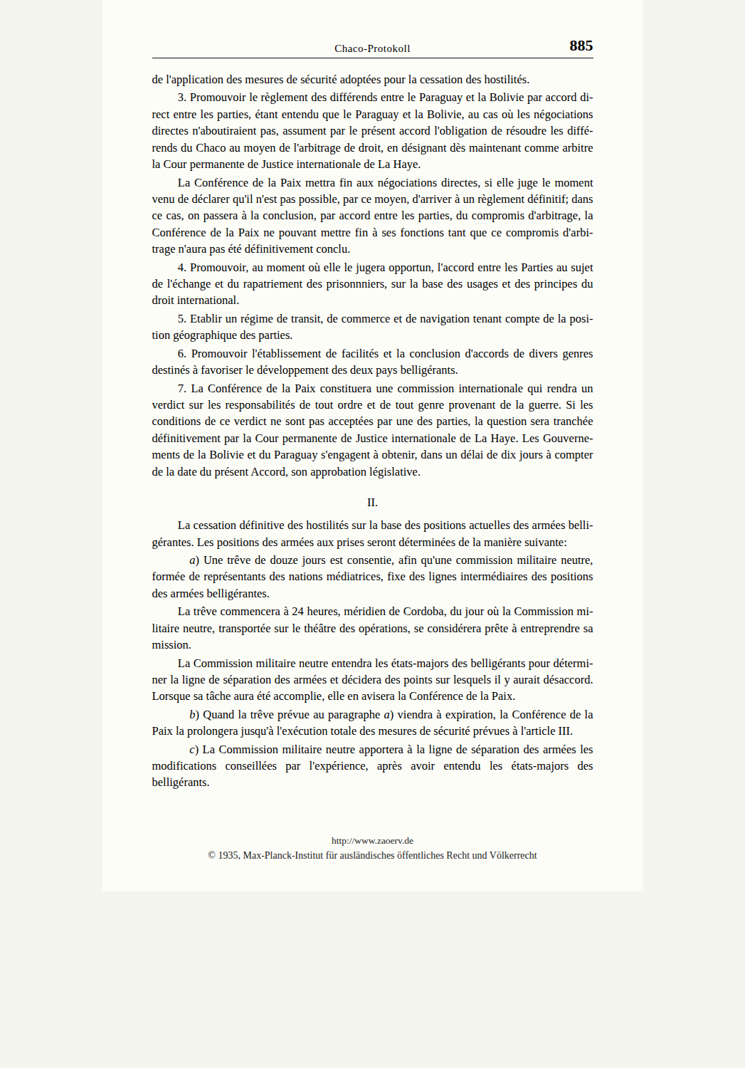Chaco-Protokoll 885
de l'application des mesures de sécurité adoptées pour la cessation des hostilités.
3. Promouvoir le règlement des différends entre le Paraguay et la Bolivie par accord direct entre les parties, étant entendu que le Paraguay et la Bolivie, au cas où les négociations directes n'aboutiraient pas, assument par le présent accord l'obligation de résoudre les différends du Chaco au moyen de l'arbitrage de droit, en désignant dès maintenant comme arbitre la Cour permanente de Justice internationale de La Haye.
La Conférence de la Paix mettra fin aux négociations directes, si elle juge le moment venu de déclarer qu'il n'est pas possible, par ce moyen, d'arriver à un règlement définitif; dans ce cas, on passera à la conclusion, par accord entre les parties, du compromis d'arbitrage, la Conférence de la Paix ne pouvant mettre fin à ses fonctions tant que ce compromis d'arbitrage n'aura pas été définitivement conclu.
4. Promouvoir, au moment où elle le jugera opportun, l'accord entre les Parties au sujet de l'échange et du rapatriement des prisonnniers, sur la base des usages et des principes du droit international.
5. Etablir un régime de transit, de commerce et de navigation tenant compte de la position géographique des parties.
6. Promouvoir l'établissement de facilités et la conclusion d'accords de divers genres destinés à favoriser le développement des deux pays belligérants.
7. La Conférence de la Paix constituera une commission internationale qui rendra un verdict sur les responsabilités de tout ordre et de tout genre provenant de la guerre. Si les conditions de ce verdict ne sont pas acceptées par une des parties, la question sera tranchée définitivement par la Cour permanente de Justice internationale de La Haye. Les Gouvernements de la Bolivie et du Paraguay s'engagent à obtenir, dans un délai de dix jours à compter de la date du présent Accord, son approbation législative.
II.
La cessation définitive des hostilités sur la base des positions actuelles des armées belligérantes. Les positions des armées aux prises seront déterminées de la manière suivante:
a) Une trêve de douze jours est consentie, afin qu'une commission militaire neutre, formée de représentants des nations médiatrices, fixe des lignes intermédiaires des positions des armées belligérantes.
La trêve commencera à 24 heures, méridien de Cordoba, du jour où la Commission militaire neutre, transportée sur le théâtre des opérations, se considérera prête à entreprendre sa mission.
La Commission militaire neutre entendra les états-majors des belligérants pour déterminer la ligne de séparation des armées et décidera des points sur lesquels il y aurait désaccord. Lorsque sa tâche aura été accomplie, elle en avisera la Conférence de la Paix.
b) Quand la trêve prévue au paragraphe a) viendra à expiration, la Conférence de la Paix la prolongera jusqu'à l'exécution totale des mesures de sécurité prévues à l'article III.
c) La Commission militaire neutre apportera à la ligne de séparation des armées les modifications conseillées par l'expérience, après avoir entendu les états-majors des belligérants.
http://www.zaoerv.de
© 1935, Max-Planck-Institut für ausländisches öffentliches Recht und Völkerrecht